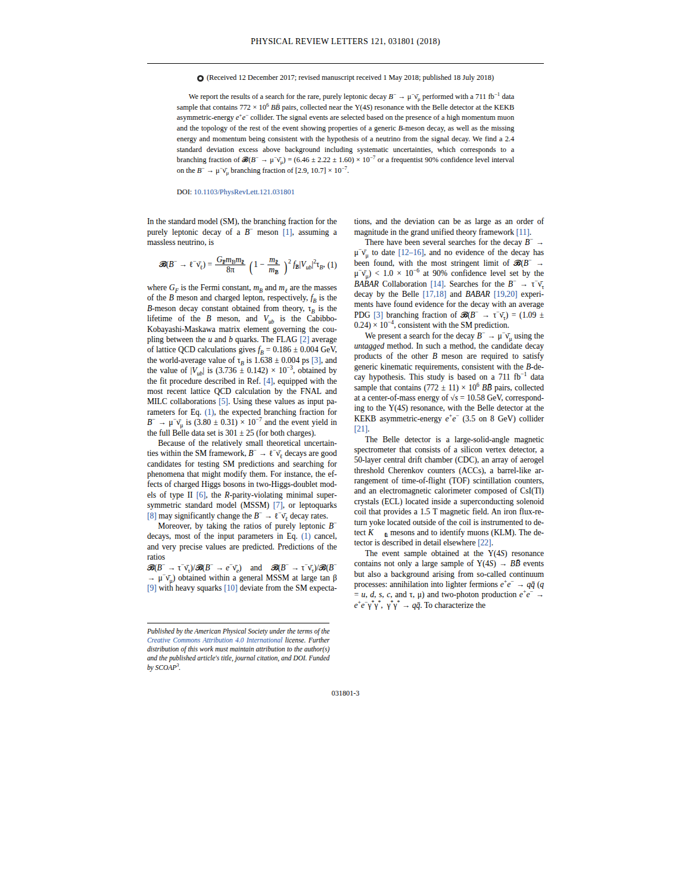PHYSICAL REVIEW LETTERS 121, 031801 (2018)
(Received 12 December 2017; revised manuscript received 1 May 2018; published 18 July 2018)
We report the results of a search for the rare, purely leptonic decay B− → μ−ν̄μ performed with a 711 fb−1 data sample that contains 772 × 106 BB̄ pairs, collected near the Υ(4S) resonance with the Belle detector at the KEKB asymmetric-energy e+e− collider. The signal events are selected based on the presence of a high momentum muon and the topology of the rest of the event showing properties of a generic B-meson decay, as well as the missing energy and momentum being consistent with the hypothesis of a neutrino from the signal decay. We find a 2.4 standard deviation excess above background including systematic uncertainties, which corresponds to a branching fraction of 𝓑(B− → μ−ν̄μ) = (6.46 ± 2.22 ± 1.60) × 10−7 or a frequentist 90% confidence level interval on the B− → μ−ν̄μ branching fraction of [2.9, 10.7] × 10−7.
DOI: 10.1103/PhysRevLett.121.031801
In the standard model (SM), the branching fraction for the purely leptonic decay of a B− meson [1], assuming a massless neutrino, is
𝓑(B− → ℓ−ν̄ℓ) = G 2F m Bm 2ℓ 8π (1 − m 2ℓ m 2B )2 f 2B|Vub|2τB, (1)
where GF is the Fermi constant, mB and mℓ are the masses of the B meson and charged lepton, respectively, fB is the B-meson decay constant obtained from theory, τB is the lifetime of the B meson, and Vub is the Cabibbo-Kobayashi-Maskawa matrix element governing the coupling between the u and b quarks. The FLAG [2] average of lattice QCD calculations gives fB = 0.186 ± 0.004 GeV, the world-average value of τB is 1.638 ± 0.004 ps [3], and the value of |Vub| is (3.736 ± 0.142) × 10−3, obtained by the fit procedure described in Ref. [4], equipped with the most recent lattice QCD calculation by the FNAL and MILC collaborations [5]. Using these values as input parameters for Eq. (1), the expected branching fraction for B− → μ−ν̄μ is (3.80 ± 0.31) × 10−7 and the event yield in the full Belle data set is 301 ± 25 (for both charges).
Because of the relatively small theoretical uncertainties within the SM framework, B− → ℓ−ν̄ℓ decays are good candidates for testing SM predictions and searching for phenomena that might modify them. For instance, the effects of charged Higgs bosons in two-Higgs-doublet models of type II [6], the R-parity-violating minimal supersymmetric standard model (MSSM) [7], or leptoquarks [8] may significantly change the B− → ℓ−ν̄ℓ decay rates.
Moreover, by taking the ratios of purely leptonic B− decays, most of the input parameters in Eq. (1) cancel, and very precise values are predicted. Predictions of the ratios
𝓑(B− → τ−ν̄τ)/𝓑(B− → e−ν̄e) and 𝓑(B− → τ−ν̄τ)/𝓑(B− → μ−ν̄μ) obtained within a general MSSM at large tan β [9] with heavy squarks [10] deviate from the SM expectations, and the deviation can be as large as an order of magnitude in the grand unified theory framework [11].
There have been several searches for the decay B− → μ−ν̄μ to date [12–16], and no evidence of the decay has been found, with the most stringent limit of 𝓑(B− → μ−ν̄μ) < 1.0 × 10−6 at 90% confidence level set by the BABAR Collaboration [14]. Searches for the B− → τ−ν̄τ decay by the Belle [17,18] and BABAR [19,20] experiments have found evidence for the decay with an average PDG [3] branching fraction of 𝓑(B− → τ−ν̄τ) = (1.09 ± 0.24) × 10−4, consistent with the SM prediction.
We present a search for the decay B− → μ−ν̄μ using the untagged method. In such a method, the candidate decay products of the other B meson are required to satisfy generic kinematic requirements, consistent with the B-decay hypothesis. This study is based on a 711 fb−1 data sample that contains (772 ± 11) × 106 BB̄ pairs, collected at a center-of-mass energy of √s = 10.58 GeV, corresponding to the Υ(4S) resonance, with the Belle detector at the KEKB asymmetric-energy e+e− (3.5 on 8 GeV) collider [21].
The Belle detector is a large-solid-angle magnetic spectrometer that consists of a silicon vertex detector, a 50-layer central drift chamber (CDC), an array of aerogel threshold Cherenkov counters (ACCs), a barrel-like arrangement of time-of-flight (TOF) scintillation counters, and an electromagnetic calorimeter composed of CsI(Tl) crystals (ECL) located inside a superconducting solenoid coil that provides a 1.5 T magnetic field. An iron flux-return yoke located outside of the coil is instrumented to detect K 0L mesons and to identify muons (KLM). The detector is described in detail elsewhere [22].
The event sample obtained at the Υ(4S) resonance contains not only a large sample of Υ(4S) → BB̄ events but also a background arising from so-called continuum processes: annihilation into lighter fermions e+e− → qq̄ (q = u, d, s, c, and τ, μ) and two-photon production e+e− → e+e−γ*γ*, γ*γ* → qq̄. To characterize the
Published by the American Physical Society under the terms of the Creative Commons Attribution 4.0 International license. Further distribution of this work must maintain attribution to the author(s) and the published article's title, journal citation, and DOI. Funded by SCOAP3.
031801-3